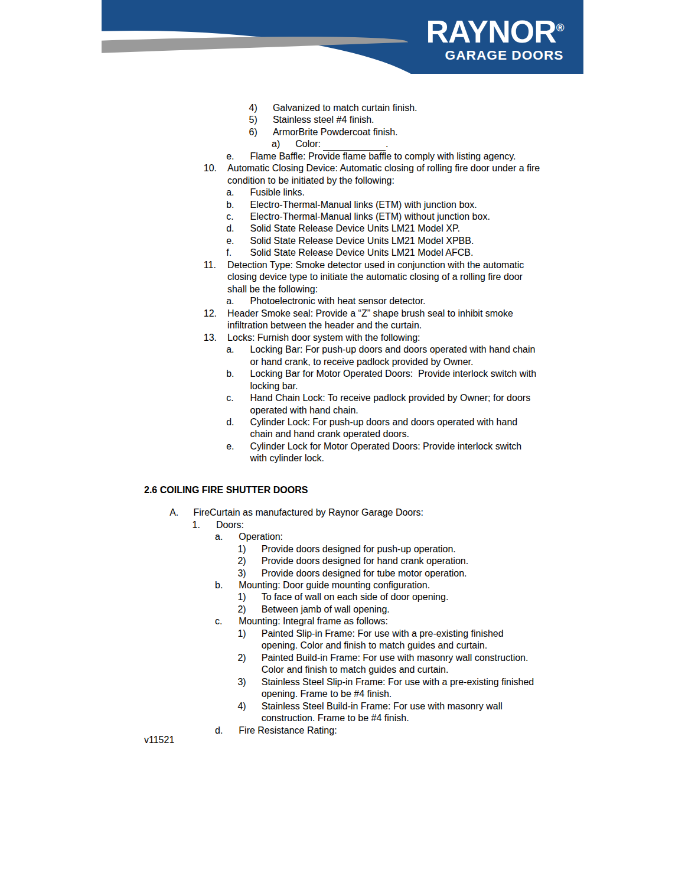RAYNOR®
GARAGE DOORS
4) Galvanized to match curtain finish.
5) Stainless steel #4 finish.
6) ArmorBrite Powdercoat finish.
a) Color: .
e. Flame Baffle: Provide flame baffle to comply with listing agency.
10. Automatic Closing Device: Automatic closing of rolling fire door under a fire condition to be initiated by the following:
a. Fusible links.
b. Electro-Thermal-Manual links (ETM) with junction box.
c. Electro-Thermal-Manual links (ETM) without junction box.
d. Solid State Release Device Units LM21 Model XP.
e. Solid State Release Device Units LM21 Model XPBB.
f. Solid State Release Device Units LM21 Model AFCB.
11. Detection Type: Smoke detector used in conjunction with the automatic closing device type to initiate the automatic closing of a rolling fire door shall be the following:
a. Photoelectronic with heat sensor detector.
12. Header Smoke seal: Provide a “Z” shape brush seal to inhibit smoke infiltration between the header and the curtain.
13. Locks: Furnish door system with the following:
a. Locking Bar: For push-up doors and doors operated with hand chain or hand crank, to receive padlock provided by Owner.
b. Locking Bar for Motor Operated Doors: Provide interlock switch with locking bar.
c. Hand Chain Lock: To receive padlock provided by Owner; for doors operated with hand chain.
d. Cylinder Lock: For push-up doors and doors operated with hand chain and hand crank operated doors.
e. Cylinder Lock for Motor Operated Doors: Provide interlock switch with cylinder lock.
2.6 COILING FIRE SHUTTER DOORS
A. FireCurtain as manufactured by Raynor Garage Doors:
1. Doors:
a. Operation:
1) Provide doors designed for push-up operation.
2) Provide doors designed for hand crank operation.
3) Provide doors designed for tube motor operation.
b. Mounting: Door guide mounting configuration.
1) To face of wall on each side of door opening.
2) Between jamb of wall opening.
c. Mounting: Integral frame as follows:
1) Painted Slip-in Frame: For use with a pre-existing finished opening. Color and finish to match guides and curtain.
2) Painted Build-in Frame: For use with masonry wall construction. Color and finish to match guides and curtain.
3) Stainless Steel Slip-in Frame: For use with a pre-existing finished opening. Frame to be #4 finish.
4) Stainless Steel Build-in Frame: For use with masonry wall construction. Frame to be #4 finish.
d. Fire Resistance Rating:
v11521